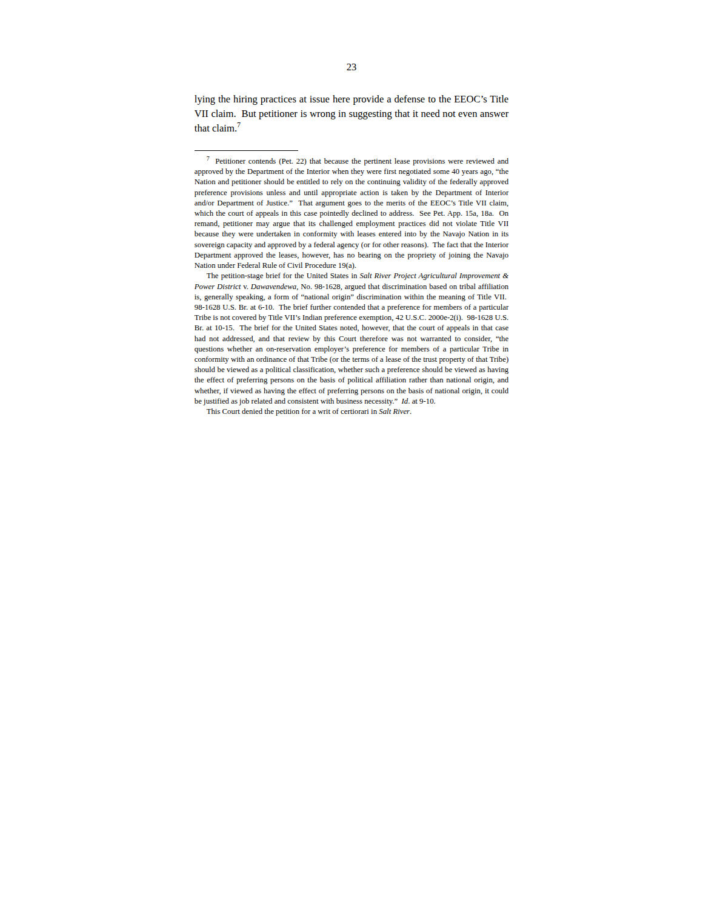23
lying the hiring practices at issue here provide a defense to the EEOC’s Title VII claim. But petitioner is wrong in suggesting that it need not even answer that claim.7
7 Petitioner contends (Pet. 22) that because the pertinent lease provisions were reviewed and approved by the Department of the Interior when they were first negotiated some 40 years ago, “the Nation and petitioner should be entitled to rely on the continuing validity of the federally approved preference provisions unless and until appropriate action is taken by the Department of Interior and/or Department of Justice.” That argument goes to the merits of the EEOC’s Title VII claim, which the court of appeals in this case pointedly declined to address. See Pet. App. 15a, 18a. On remand, petitioner may argue that its challenged employment practices did not violate Title VII because they were undertaken in conformity with leases entered into by the Navajo Nation in its sovereign capacity and approved by a federal agency (or for other reasons). The fact that the Interior Department approved the leases, however, has no bearing on the propriety of joining the Navajo Nation under Federal Rule of Civil Procedure 19(a).
The petition-stage brief for the United States in Salt River Project Agricultural Improvement & Power District v. Dawavendewa, No. 98-1628, argued that discrimination based on tribal affiliation is, generally speaking, a form of “national origin” discrimination within the meaning of Title VII. 98-1628 U.S. Br. at 6-10. The brief further contended that a preference for members of a particular Tribe is not covered by Title VII’s Indian preference exemption, 42 U.S.C. 2000e-2(i). 98-1628 U.S. Br. at 10-15. The brief for the United States noted, however, that the court of appeals in that case had not addressed, and that review by this Court therefore was not warranted to consider, “the questions whether an on-reservation employer’s preference for members of a particular Tribe in conformity with an ordinance of that Tribe (or the terms of a lease of the trust property of that Tribe) should be viewed as a political classification, whether such a preference should be viewed as having the effect of preferring persons on the basis of political affiliation rather than national origin, and whether, if viewed as having the effect of preferring persons on the basis of national origin, it could be justified as job related and consistent with business necessity.” Id. at 9-10.
This Court denied the petition for a writ of certiorari in Salt River.